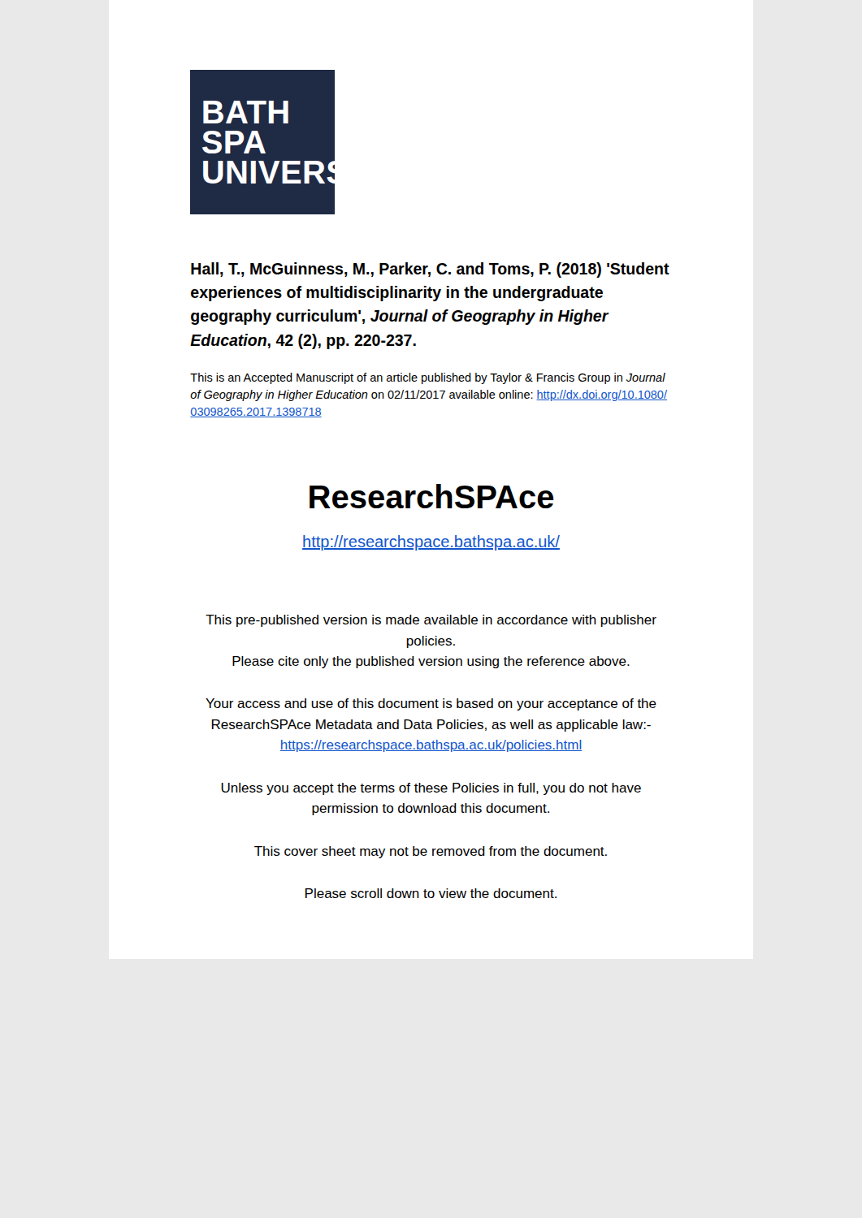Bath Spa University
Hall, T., McGuinness, M., Parker, C. and Toms, P. (2018) 'Student experiences of multidisciplinarity in the undergraduate geography curriculum', Journal of Geography in Higher Education, 42 (2), pp. 220-237.
This is an Accepted Manuscript of an article published by Taylor & Francis Group in Journal of Geography in Higher Education on 02/11/2017 available online: http://dx.doi.org/10.1080/03098265.2017.1398718
ResearchSPAce
http://researchspace.bathspa.ac.uk/
This pre-published version is made available in accordance with publisher policies.
Please cite only the published version using the reference above.
Your access and use of this document is based on your acceptance of the ResearchSPAce Metadata and Data Policies, as well as applicable law:-
https://researchspace.bathspa.ac.uk/policies.html
Unless you accept the terms of these Policies in full, you do not have permission to download this document.
This cover sheet may not be removed from the document.
Please scroll down to view the document.